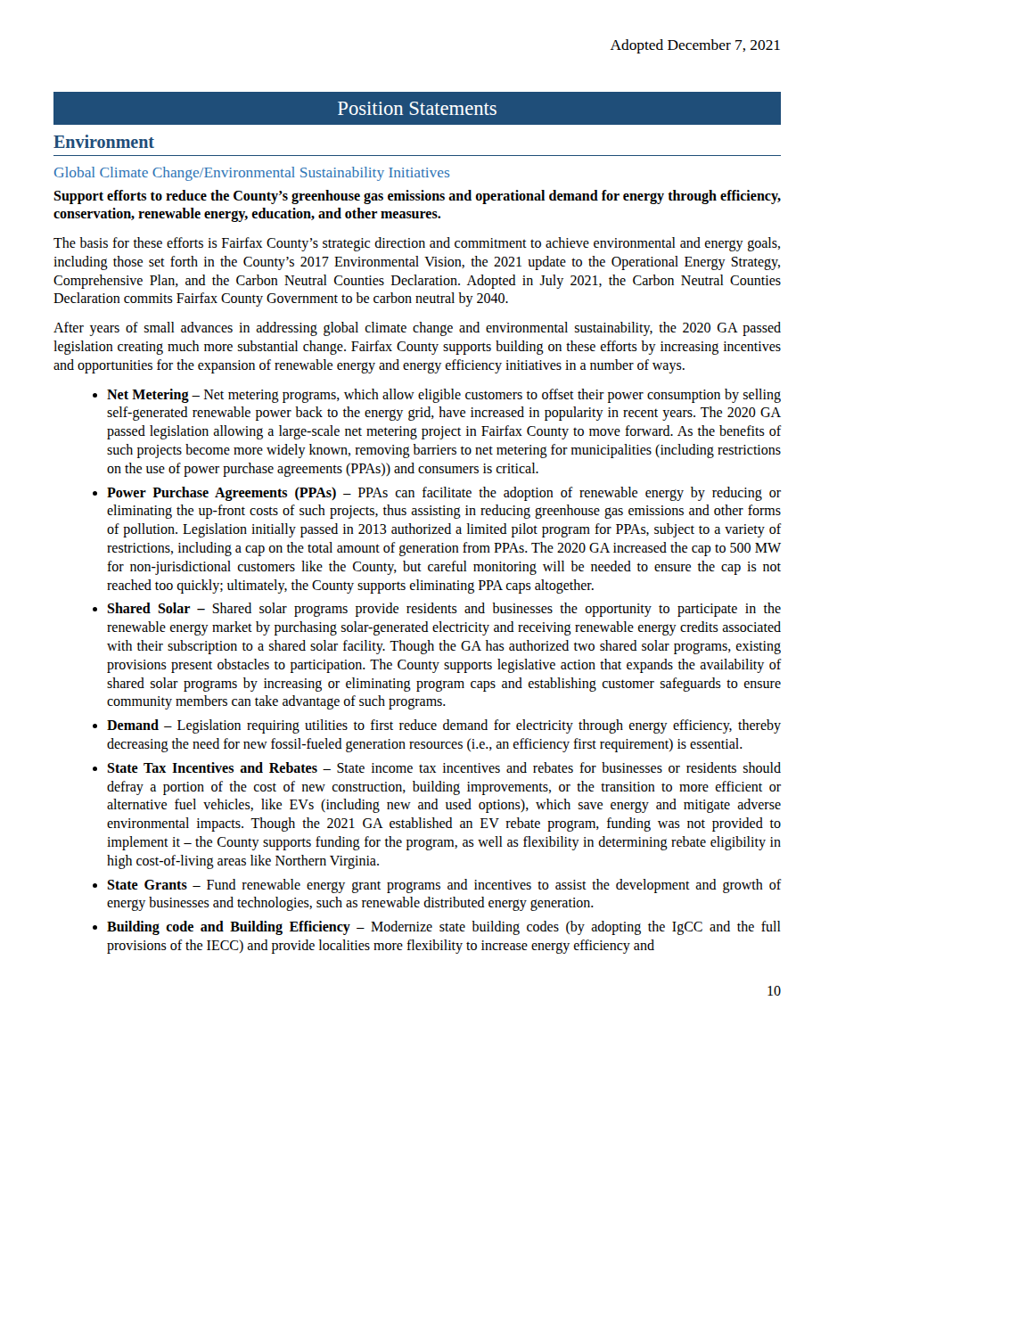Adopted December 7, 2021
Position Statements
Environment
Global Climate Change/Environmental Sustainability Initiatives
Support efforts to reduce the County’s greenhouse gas emissions and operational demand for energy through efficiency, conservation, renewable energy, education, and other measures.
The basis for these efforts is Fairfax County’s strategic direction and commitment to achieve environmental and energy goals, including those set forth in the County’s 2017 Environmental Vision, the 2021 update to the Operational Energy Strategy, Comprehensive Plan, and the Carbon Neutral Counties Declaration. Adopted in July 2021, the Carbon Neutral Counties Declaration commits Fairfax County Government to be carbon neutral by 2040.
After years of small advances in addressing global climate change and environmental sustainability, the 2020 GA passed legislation creating much more substantial change. Fairfax County supports building on these efforts by increasing incentives and opportunities for the expansion of renewable energy and energy efficiency initiatives in a number of ways.
Net Metering – Net metering programs, which allow eligible customers to offset their power consumption by selling self-generated renewable power back to the energy grid, have increased in popularity in recent years. The 2020 GA passed legislation allowing a large-scale net metering project in Fairfax County to move forward. As the benefits of such projects become more widely known, removing barriers to net metering for municipalities (including restrictions on the use of power purchase agreements (PPAs)) and consumers is critical.
Power Purchase Agreements (PPAs) – PPAs can facilitate the adoption of renewable energy by reducing or eliminating the up-front costs of such projects, thus assisting in reducing greenhouse gas emissions and other forms of pollution. Legislation initially passed in 2013 authorized a limited pilot program for PPAs, subject to a variety of restrictions, including a cap on the total amount of generation from PPAs. The 2020 GA increased the cap to 500 MW for non-jurisdictional customers like the County, but careful monitoring will be needed to ensure the cap is not reached too quickly; ultimately, the County supports eliminating PPA caps altogether.
Shared Solar – Shared solar programs provide residents and businesses the opportunity to participate in the renewable energy market by purchasing solar-generated electricity and receiving renewable energy credits associated with their subscription to a shared solar facility. Though the GA has authorized two shared solar programs, existing provisions present obstacles to participation. The County supports legislative action that expands the availability of shared solar programs by increasing or eliminating program caps and establishing customer safeguards to ensure community members can take advantage of such programs.
Demand – Legislation requiring utilities to first reduce demand for electricity through energy efficiency, thereby decreasing the need for new fossil-fueled generation resources (i.e., an efficiency first requirement) is essential.
State Tax Incentives and Rebates – State income tax incentives and rebates for businesses or residents should defray a portion of the cost of new construction, building improvements, or the transition to more efficient or alternative fuel vehicles, like EVs (including new and used options), which save energy and mitigate adverse environmental impacts. Though the 2021 GA established an EV rebate program, funding was not provided to implement it – the County supports funding for the program, as well as flexibility in determining rebate eligibility in high cost-of-living areas like Northern Virginia.
State Grants – Fund renewable energy grant programs and incentives to assist the development and growth of energy businesses and technologies, such as renewable distributed energy generation.
Building code and Building Efficiency – Modernize state building codes (by adopting the IgCC and the full provisions of the IECC) and provide localities more flexibility to increase energy efficiency and
10